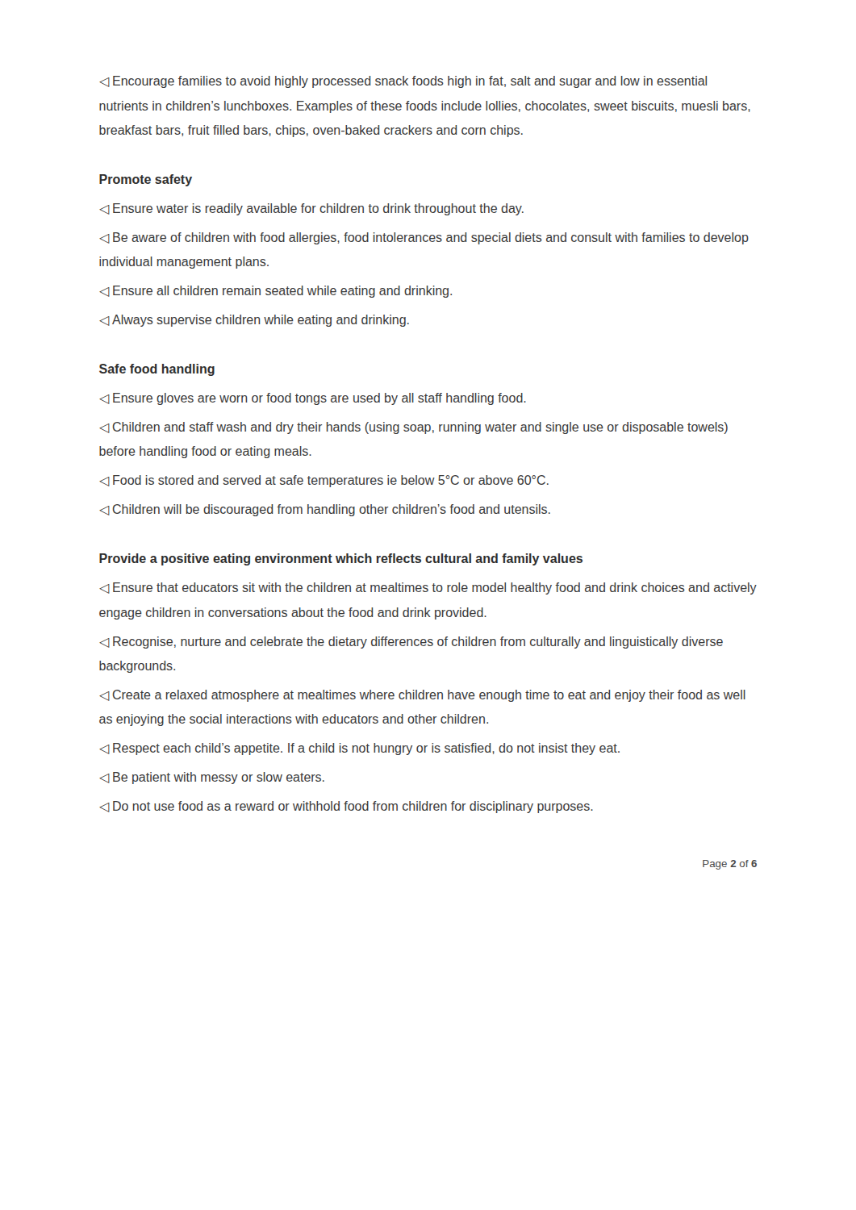Encourage families to avoid highly processed snack foods high in fat, salt and sugar and low in essential nutrients in children’s lunchboxes. Examples of these foods include lollies, chocolates, sweet biscuits, muesli bars, breakfast bars, fruit filled bars, chips, oven-baked crackers and corn chips.
Promote safety
Ensure water is readily available for children to drink throughout the day.
Be aware of children with food allergies, food intolerances and special diets and consult with families to develop individual management plans.
Ensure all children remain seated while eating and drinking.
Always supervise children while eating and drinking.
Safe food handling
Ensure gloves are worn or food tongs are used by all staff handling food.
Children and staff wash and dry their hands (using soap, running water and single use or disposable towels) before handling food or eating meals.
Food is stored and served at safe temperatures ie below 5°C or above 60°C.
Children will be discouraged from handling other children’s food and utensils.
Provide a positive eating environment which reflects cultural and family values
Ensure that educators sit with the children at mealtimes to role model healthy food and drink choices and actively engage children in conversations about the food and drink provided.
Recognise, nurture and celebrate the dietary differences of children from culturally and linguistically diverse backgrounds.
Create a relaxed atmosphere at mealtimes where children have enough time to eat and enjoy their food as well as enjoying the social interactions with educators and other children.
Respect each child’s appetite. If a child is not hungry or is satisfied, do not insist they eat.
Be patient with messy or slow eaters.
Do not use food as a reward or withhold food from children for disciplinary purposes.
Page 2 of 6